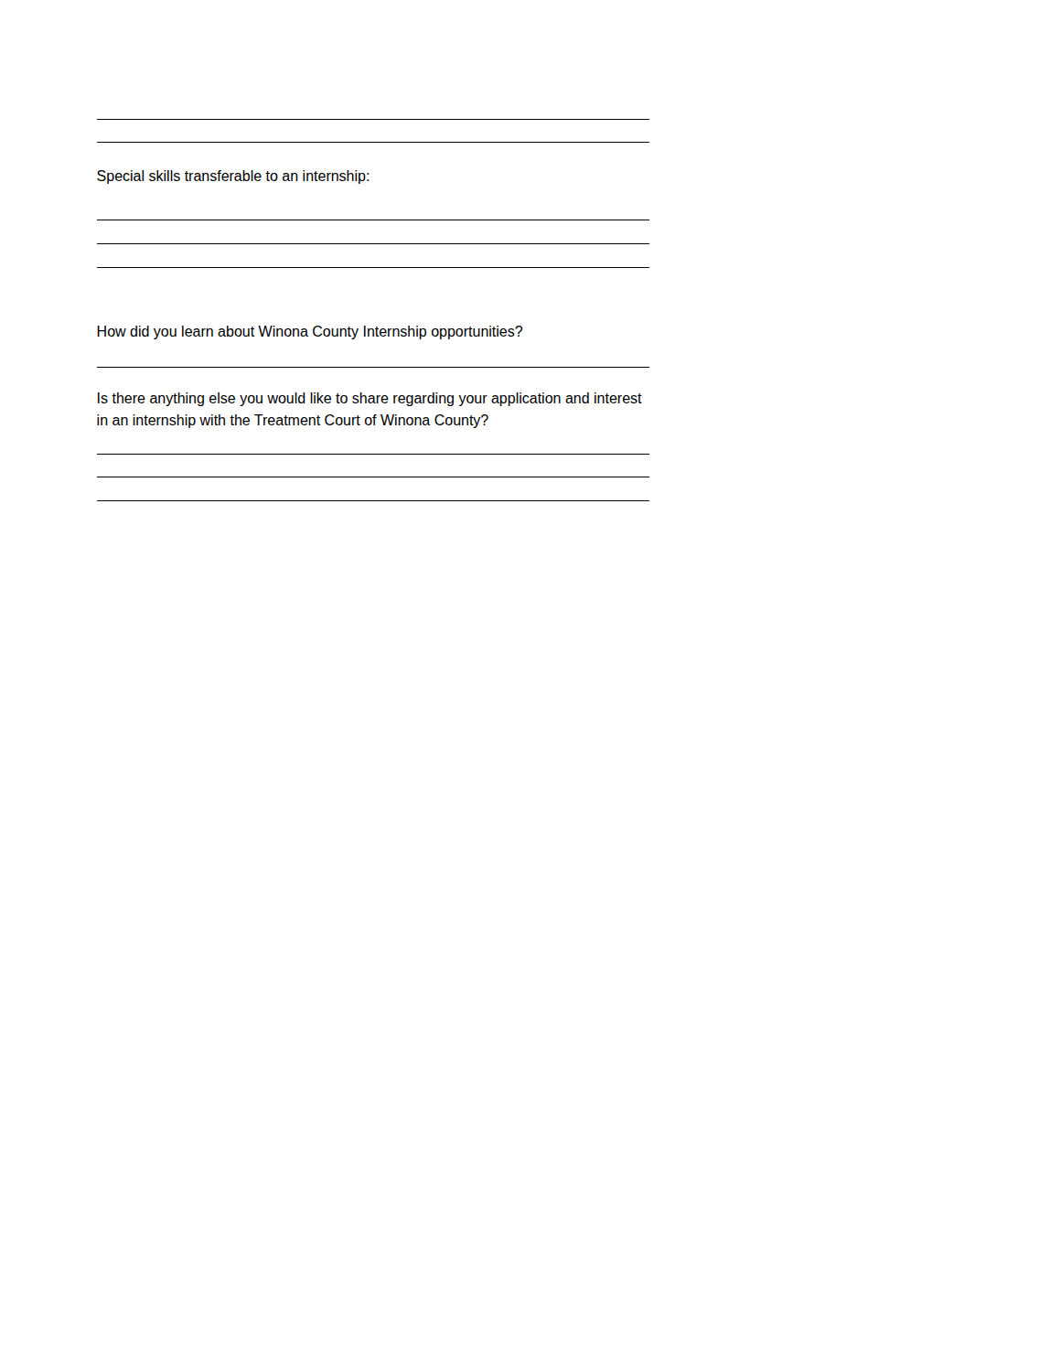Special skills transferable to an internship:
How did you learn about Winona County Internship opportunities?
Is there anything else you would like to share regarding your application and interest in an internship with the Treatment Court of Winona County?